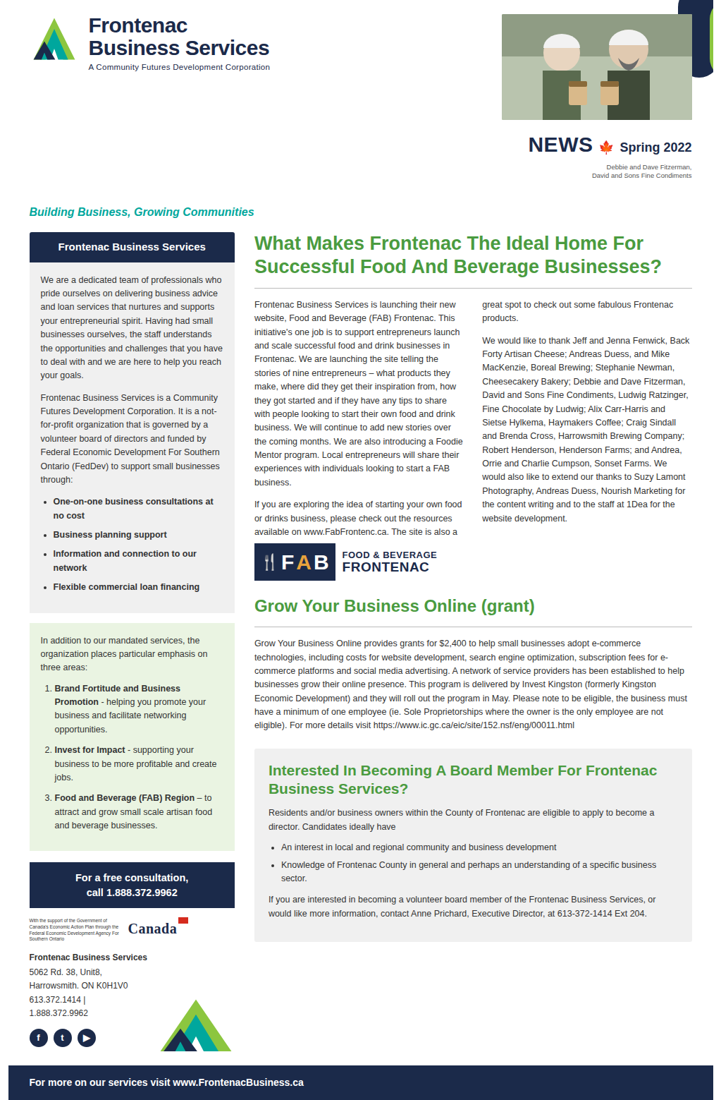Frontenac
Business Services
A Community Futures Development Corporation
NEWS 🍁 Spring 2022
Debbie and Dave Fitzerman,
David and Sons Fine Condiments
Building Business, Growing Communities
Frontenac Business Services
We are a dedicated team of professionals who pride ourselves on delivering business advice and loan services that nurtures and supports your entrepreneurial spirit. Having had small businesses ourselves, the staff understands the opportunities and challenges that you have to deal with and we are here to help you reach your goals.
Frontenac Business Services is a Community Futures Development Corporation. It is a not-for-profit organization that is governed by a volunteer board of directors and funded by Federal Economic Development For Southern Ontario (FedDev) to support small businesses through:
One-on-one business consultations at no cost
Business planning support
Information and connection to our network
Flexible commercial loan financing
In addition to our mandated services, the organization places particular emphasis on three areas:
Brand Fortitude and Business Promotion - helping you promote your business and facilitate networking opportunities.
Invest for Impact - supporting your business to be more profitable and create jobs.
Food and Beverage (FAB) Region – to attract and grow small scale artisan food and beverage businesses.
For a free consultation,
call 1.888.372.9962
With the support of the Government of Canada's Economic Action Plan through the Federal Economic Development Agency For Southern Ontario
Canada
Frontenac Business Services 5062 Rd. 38, Unit8,
Harrowsmith. ON K0H1V0
613.372.1414 |
1.888.372.9962
f
t
▶
What Makes Frontenac The Ideal Home For Successful Food And Beverage Businesses?
Frontenac Business Services is launching their new website, Food and Beverage (FAB) Frontenac. This initiative's one job is to support entrepreneurs launch and scale successful food and drink businesses in Frontenac. We are launching the site telling the stories of nine entrepreneurs – what products they make, where did they get their inspiration from, how they got started and if they have any tips to share with people looking to start their own food and drink business. We will continue to add new stories over the coming months. We are also introducing a Foodie Mentor program. Local entrepreneurs will share their experiences with individuals looking to start a FAB business.
If you are exploring the idea of starting your own food or drinks business, please check out the resources available on www.FabFrontenc.ca. The site is also a great spot to check out some fabulous Frontenac products.
We would like to thank Jeff and Jenna Fenwick, Back Forty Artisan Cheese; Andreas Duess, and Mike MacKenzie, Boreal Brewing; Stephanie Newman, Cheesecakery Bakery; Debbie and Dave Fitzerman, David and Sons Fine Condiments, Ludwig Ratzinger, Fine Chocolate by Ludwig; Alix Carr-Harris and Sietse Hylkema, Haymakers Coffee; Craig Sindall and Brenda Cross, Harrowsmith Brewing Company; Robert Henderson, Henderson Farms; and Andrea, Orrie and Charlie Cumpson, Sonset Farms. We would also like to extend our thanks to Suzy Lamont Photography, Andreas Duess, Nourish Marketing for the content writing and to the staff at 1Dea for the website development.
🍴FAB
FOOD & BEVERAGE
FRONTENAC
Grow Your Business Online (grant)
Grow Your Business Online provides grants for $2,400 to help small businesses adopt e-commerce technologies, including costs for website development, search engine optimization, subscription fees for e-commerce platforms and social media advertising. A network of service providers has been established to help businesses grow their online presence. This program is delivered by Invest Kingston (formerly Kingston Economic Development) and they will roll out the program in May. Please note to be eligible, the business must have a minimum of one employee (ie. Sole Proprietorships where the owner is the only employee are not eligible). For more details visit https://www.ic.gc.ca/eic/site/152.nsf/eng/00011.html
Interested In Becoming A Board Member For Frontenac Business Services?
Residents and/or business owners within the County of Frontenac are eligible to apply to become a director. Candidates ideally have
An interest in local and regional community and business development
Knowledge of Frontenac County in general and perhaps an understanding of a specific business sector.
If you are interested in becoming a volunteer board member of the Frontenac Business Services, or would like more information, contact Anne Prichard, Executive Director, at 613-372-1414 Ext 204.
For more on our services visit www.FrontenacBusiness.ca